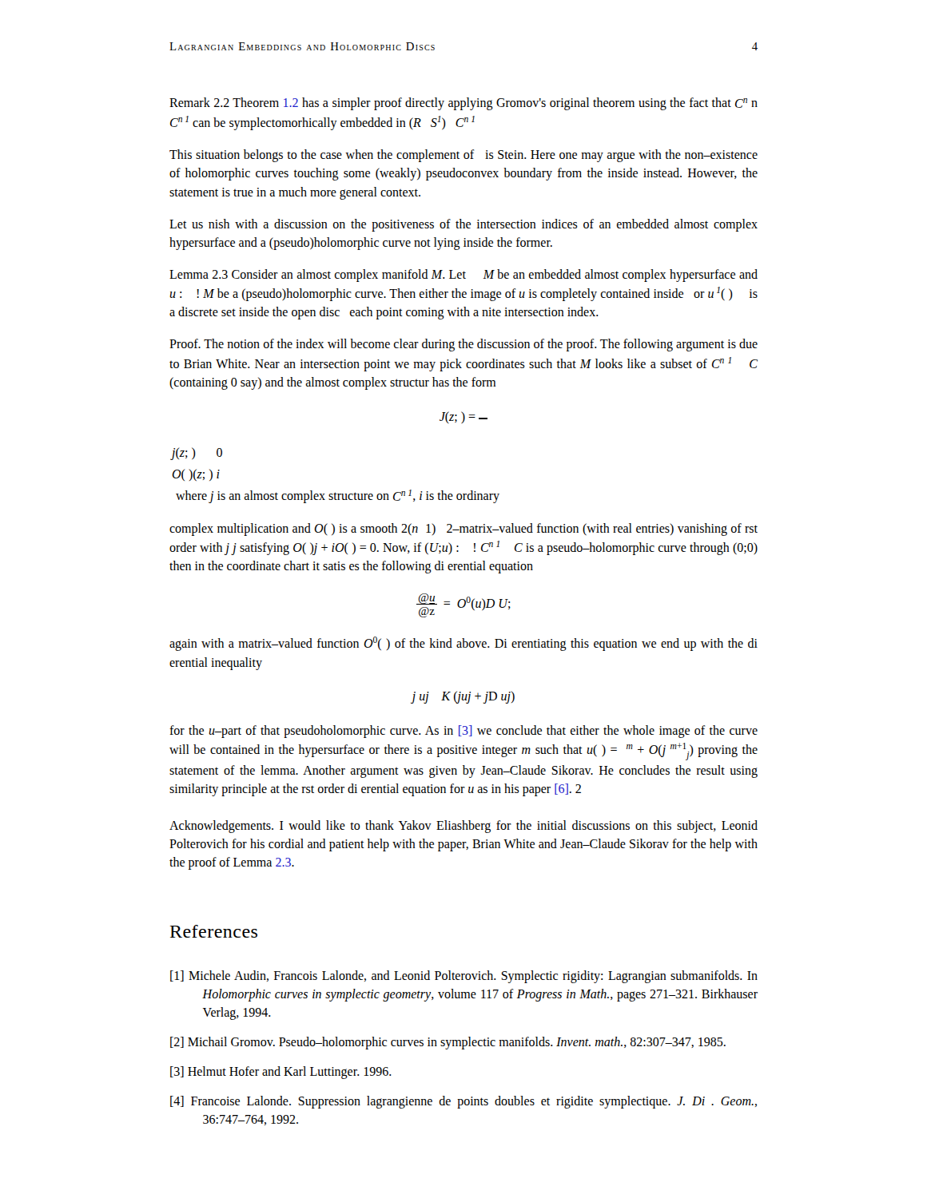Lagrangian Embeddings and Holomorphic Discs 4
Remark 2.2 Theorem 1.2 has a simpler proof directly applying Gromov's original theorem using the fact that Cn n Cn 1 can be symplectomorhically embedded in (R S1) Cn 1
This situation belongs to the case when the complement of is Stein. Here one may argue with the non–existence of holomorphic curves touching some (weakly) pseudoconvex boundary from the inside instead. However, the statement is true in a much more general context.
Let us nish with a discussion on the positiveness of the intersection indices of an embedded almost complex hypersurface and a (pseudo)holomorphic curve not lying inside the former.
Lemma 2.3 Consider an almost complex manifold M. Let M be an embedded almost complex hypersurface and u : ! M be a (pseudo)holomorphic curve. Then either the image of u is completely contained inside or u 1( ) is a discrete set inside the open disc each point coming with a nite intersection index.
Proof. The notion of the index will become clear during the discussion of the proof. The following argument is due to Brian White. Near an intersection point we may pick coordinates such that M looks like a subset of Cn 1 C (containing 0 say) and the almost complex structur has the form
J(z; ) =
| j ( z ; ) | 0 |
| O ( )( z ; ) | i |
where j is an almost complex structure on Cn 1, i is the ordinary
complex multiplication and O( ) is a smooth 2(n 1) 2–matrix–valued function (with real entries) vanishing of rst order with j j satisfying O( )j + iO( ) = 0. Now, if (U;u) : ! Cn 1 C is a pseudo–holomorphic curve through (0;0) then in the coordinate chart it satis es the following di erential equation
@u@z = O0(u)D U;
again with a matrix–valued function O0( ) of the kind above. Di erentiating this equation we end up with the di erential inequality
j uj K (juj + j D uj)
for the u–part of that pseudoholomorphic curve. As in [3] we conclude that either the whole image of the curve will be contained in the hypersurface or there is a positive integer m such that u( ) = m + O(j m+1j) proving the statement of the lemma. Another argument was given by Jean–Claude Sikorav. He concludes the result using similarity principle at the rst order di erential equation for u as in his paper [6]. 2
Acknowledgements. I would like to thank Yakov Eliashberg for the initial discussions on this subject, Leonid Polterovich for his cordial and patient help with the paper, Brian White and Jean–Claude Sikorav for the help with the proof of Lemma 2.3.
References
[1] Michele Audin, Francois Lalonde, and Leonid Polterovich. Symplectic rigidity: Lagrangian submanifolds. In Holomorphic curves in symplectic geometry, volume 117 of Progress in Math., pages 271–321. Birkhauser Verlag, 1994.
[2] Michail Gromov. Pseudo–holomorphic curves in symplectic manifolds. Invent. math., 82:307–347, 1985.
[3] Helmut Hofer and Karl Luttinger. 1996.
[4] Francoise Lalonde. Suppression lagrangienne de points doubles et rigidite symplectique. J. Di . Geom., 36:747–764, 1992.